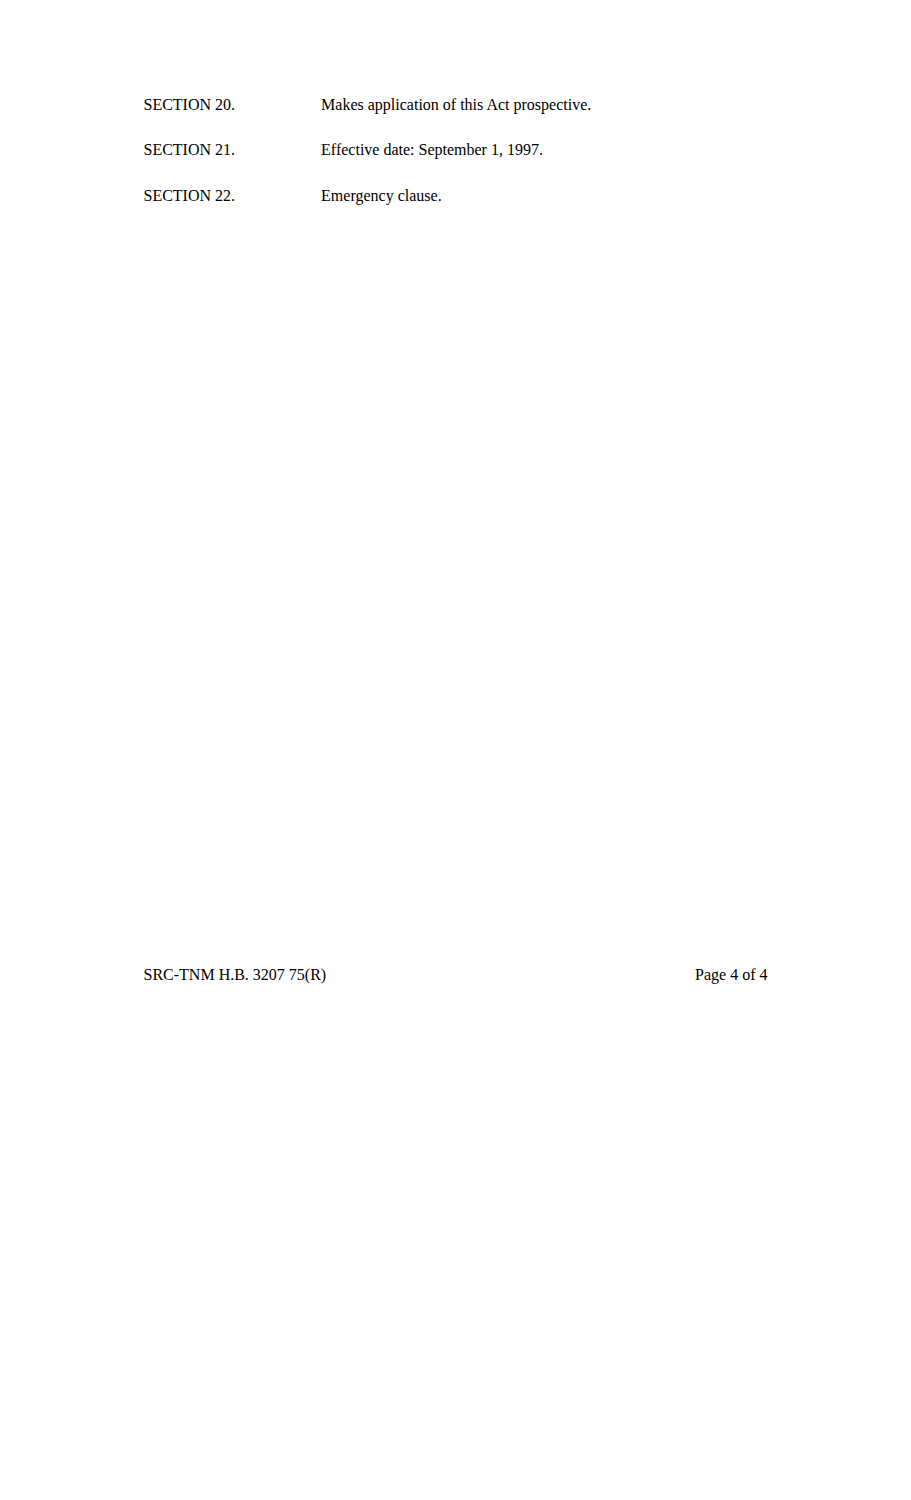SECTION 20. Makes application of this Act prospective.
SECTION 21. Effective date: September 1, 1997.
SECTION 22. Emergency clause.
SRC-TNM H.B. 3207 75(R) Page 4 of 4